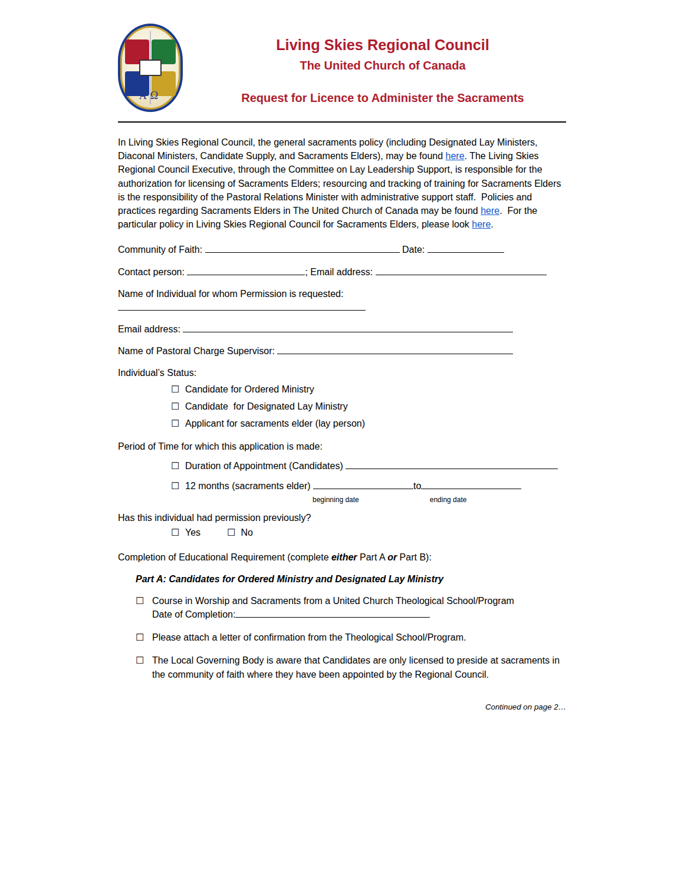ΑΩ
Living Skies Regional Council
The United Church of Canada
Request for Licence to Administer the Sacraments
In Living Skies Regional Council, the general sacraments policy (including Designated Lay Ministers, Diaconal Ministers, Candidate Supply, and Sacraments Elders), may be found here. The Living Skies Regional Council Executive, through the Committee on Lay Leadership Support, is responsible for the authorization for licensing of Sacraments Elders; resourcing and tracking of training for Sacraments Elders is the responsibility of the Pastoral Relations Minister with administrative support staff. Policies and practices regarding Sacraments Elders in The United Church of Canada may be found here. For the particular policy in Living Skies Regional Council for Sacraments Elders, please look here.
Community of Faith: Date:
Contact person: ; Email address:
Name of Individual for whom Permission is requested:
Email address:
Name of Pastoral Charge Supervisor:
Individual’s Status:
☐Candidate for Ordered Ministry
☐Candidate for Designated Lay Ministry
☐Applicant for sacraments elder (lay person)
Period of Time for which this application is made:
☐Duration of Appointment (Candidates)
☐12 months (sacraments elder) to
beginning date ending date
Has this individual had permission previously?
☐Yes ☐No
Completion of Educational Requirement (complete either Part A or Part B):
Part A: Candidates for Ordered Ministry and Designated Lay Ministry
☐ Course in Worship and Sacraments from a United Church Theological School/Program
Date of Completion:
☐ Please attach a letter of confirmation from the Theological School/Program.
☐ The Local Governing Body is aware that Candidates are only licensed to preside at sacraments in the community of faith where they have been appointed by the Regional Council.
Continued on page 2…